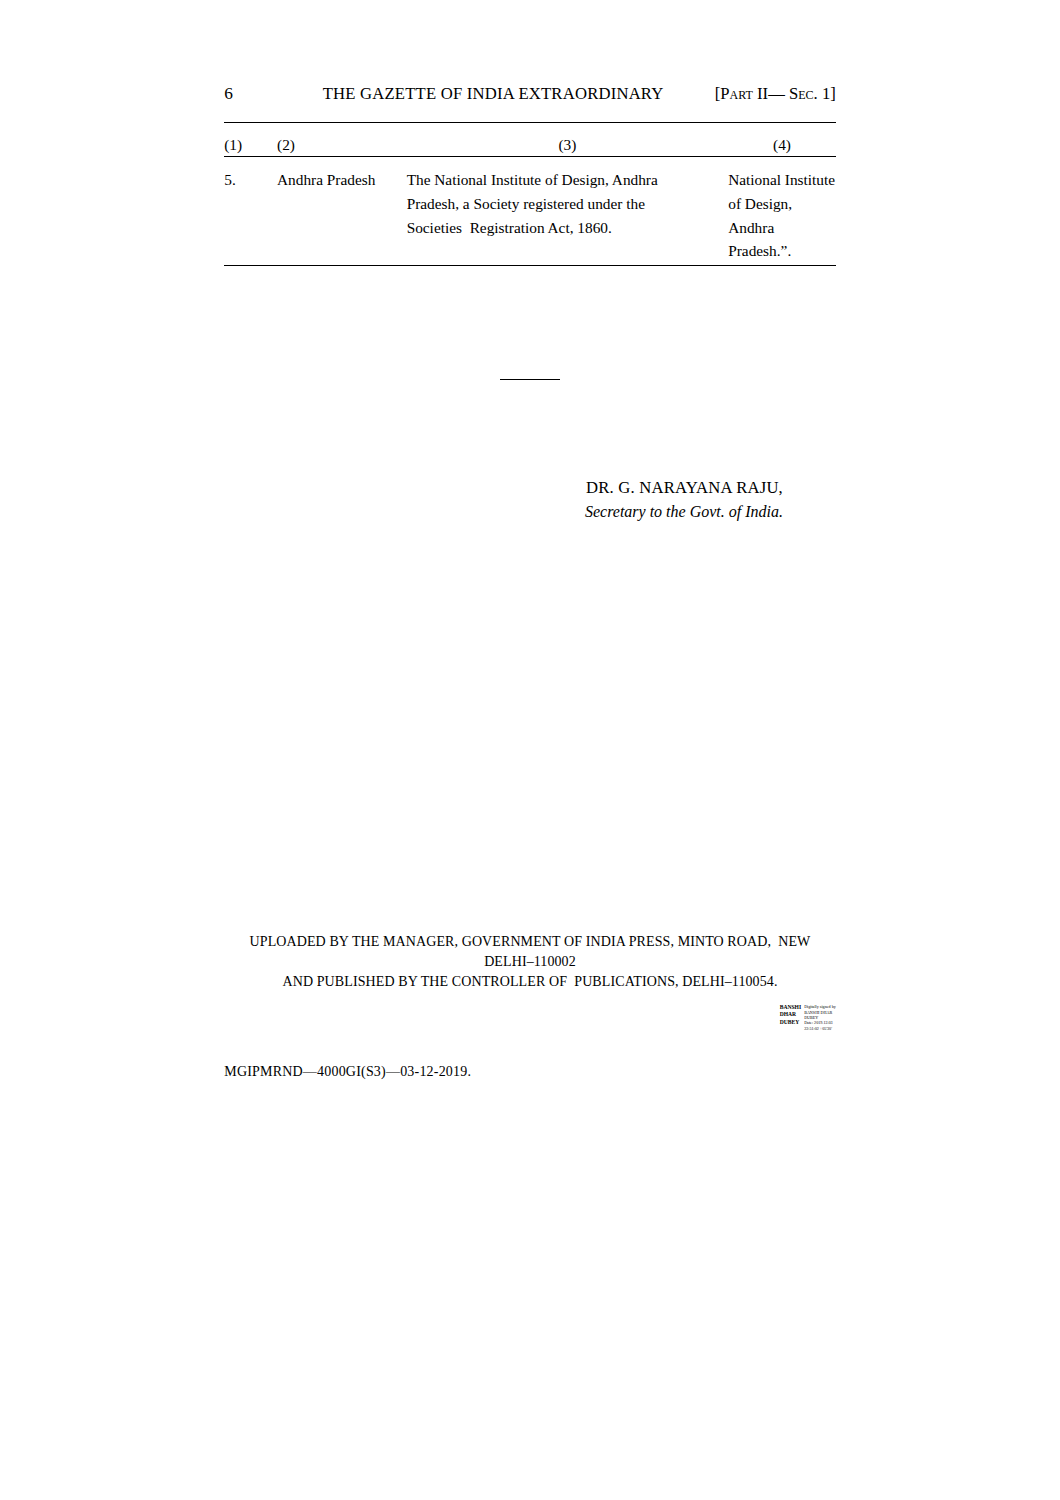6
THE GAZETTE OF INDIA EXTRAORDINARY
[Part II— Sec. 1]
| (1) | (2) | (3) | (4) |
| 5. | Andhra Pradesh | The National Institute of Design, Andhra Pradesh, a Society registered under the Societies Registration Act, 1860. | National Institute of Design, Andhra Pradesh.”. |
DR. G. NARAYANA RAJU,
Secretary to the Govt. of India.
UPLOADED BY THE MANAGER, GOVERNMENT OF INDIA PRESS, MINTO ROAD, NEW DELHI–110002
AND PUBLISHED BY THE CONTROLLER OF PUBLICATIONS, DELHI–110054.
BANSHI
DHAR
DUBEY
Digitally signed by
BANSHI DHAR
DUBEY
Date: 2019.12.03
22:51:02 +05'30'
MGIPMRND—4000GI(S3)—03-12-2019.